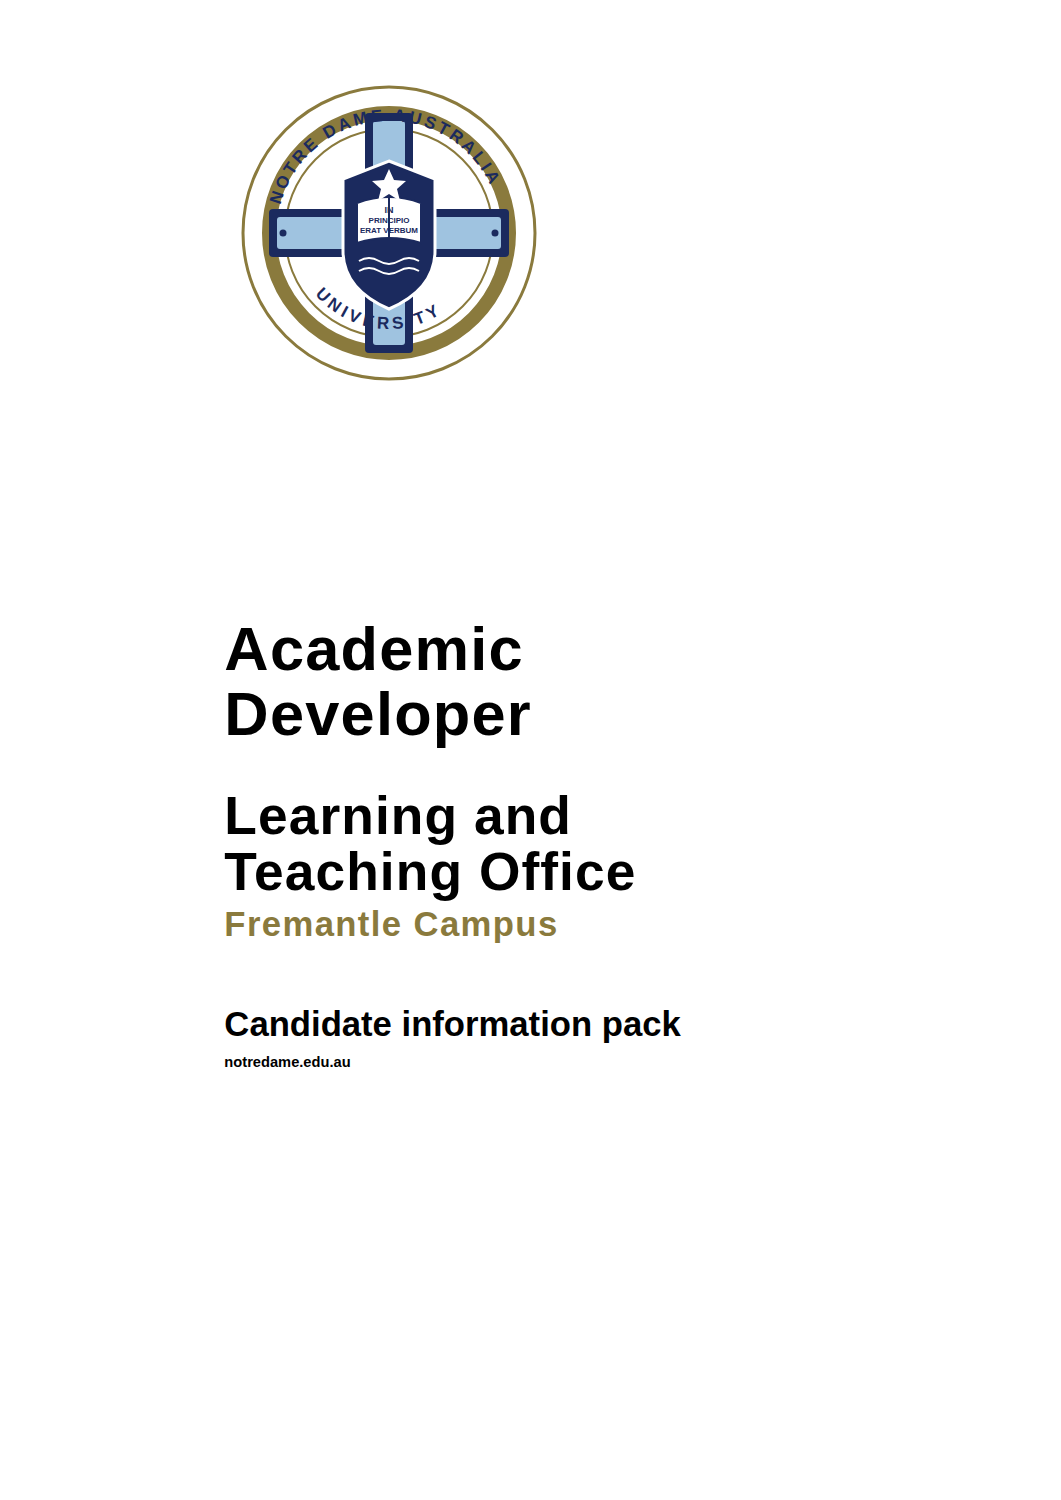IN PRINCIPIO ERAT VERBUM NOTRE DAME AUSTRALIA UNIVERSITY
Academic Developer
Learning and
Teaching Office
Fremantle Campus
Candidate information pack
notredame.edu.au